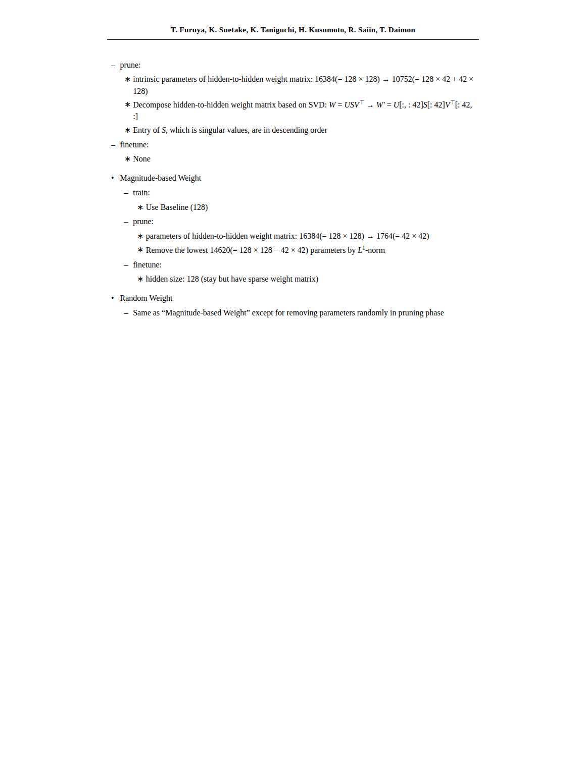T. Furuya, K. Suetake, K. Taniguchi, H. Kusumoto, R. Saiin, T. Daimon
prune:
intrinsic parameters of hidden-to-hidden weight matrix: 16384(= 128 × 128) → 10752(= 128 × 42 + 42 × 128)
Decompose hidden-to-hidden weight matrix based on SVD: W = USV⊤ → W′ = U[:, : 42]S[: 42]V⊤[: 42, :]
Entry of S, which is singular values, are in descending order
finetune:
None
Magnitude-based Weight
train:
Use Baseline (128)
prune:
parameters of hidden-to-hidden weight matrix: 16384(= 128 × 128) → 1764(= 42 × 42)
Remove the lowest 14620(= 128 × 128 − 42 × 42) parameters by L1-norm
finetune:
hidden size: 128 (stay but have sparse weight matrix)
Random Weight
Same as “Magnitude-based Weight” except for removing parameters randomly in pruning phase